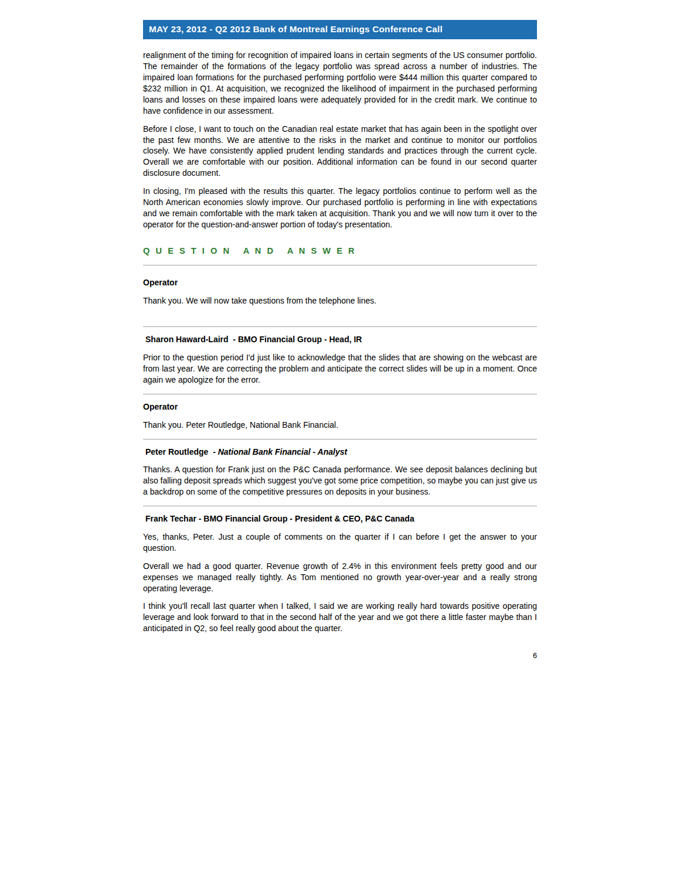MAY 23, 2012 - Q2 2012 Bank of Montreal Earnings Conference Call
realignment of the timing for recognition of impaired loans in certain segments of the US consumer portfolio. The remainder of the formations of the legacy portfolio was spread across a number of industries. The impaired loan formations for the purchased performing portfolio were $444 million this quarter compared to $232 million in Q1. At acquisition, we recognized the likelihood of impairment in the purchased performing loans and losses on these impaired loans were adequately provided for in the credit mark. We continue to have confidence in our assessment.
Before I close, I want to touch on the Canadian real estate market that has again been in the spotlight over the past few months. We are attentive to the risks in the market and continue to monitor our portfolios closely. We have consistently applied prudent lending standards and practices through the current cycle. Overall we are comfortable with our position. Additional information can be found in our second quarter disclosure document.
In closing, I'm pleased with the results this quarter. The legacy portfolios continue to perform well as the North American economies slowly improve. Our purchased portfolio is performing in line with expectations and we remain comfortable with the mark taken at acquisition. Thank you and we will now turn it over to the operator for the question-and-answer portion of today's presentation.
Q U E S T I O N A N D A N S W E R
Operator
Thank you. We will now take questions from the telephone lines.
Sharon Haward-Laird - BMO Financial Group - Head, IR
Prior to the question period I'd just like to acknowledge that the slides that are showing on the webcast are from last year. We are correcting the problem and anticipate the correct slides will be up in a moment. Once again we apologize for the error.
Operator
Thank you. Peter Routledge, National Bank Financial.
Peter Routledge - National Bank Financial - Analyst
Thanks. A question for Frank just on the P&C Canada performance. We see deposit balances declining but also falling deposit spreads which suggest you've got some price competition, so maybe you can just give us a backdrop on some of the competitive pressures on deposits in your business.
Frank Techar - BMO Financial Group - President & CEO, P&C Canada
Yes, thanks, Peter. Just a couple of comments on the quarter if I can before I get the answer to your question.
Overall we had a good quarter. Revenue growth of 2.4% in this environment feels pretty good and our expenses we managed really tightly. As Tom mentioned no growth year-over-year and a really strong operating leverage.
I think you'll recall last quarter when I talked, I said we are working really hard towards positive operating leverage and look forward to that in the second half of the year and we got there a little faster maybe than I anticipated in Q2, so feel really good about the quarter.
6